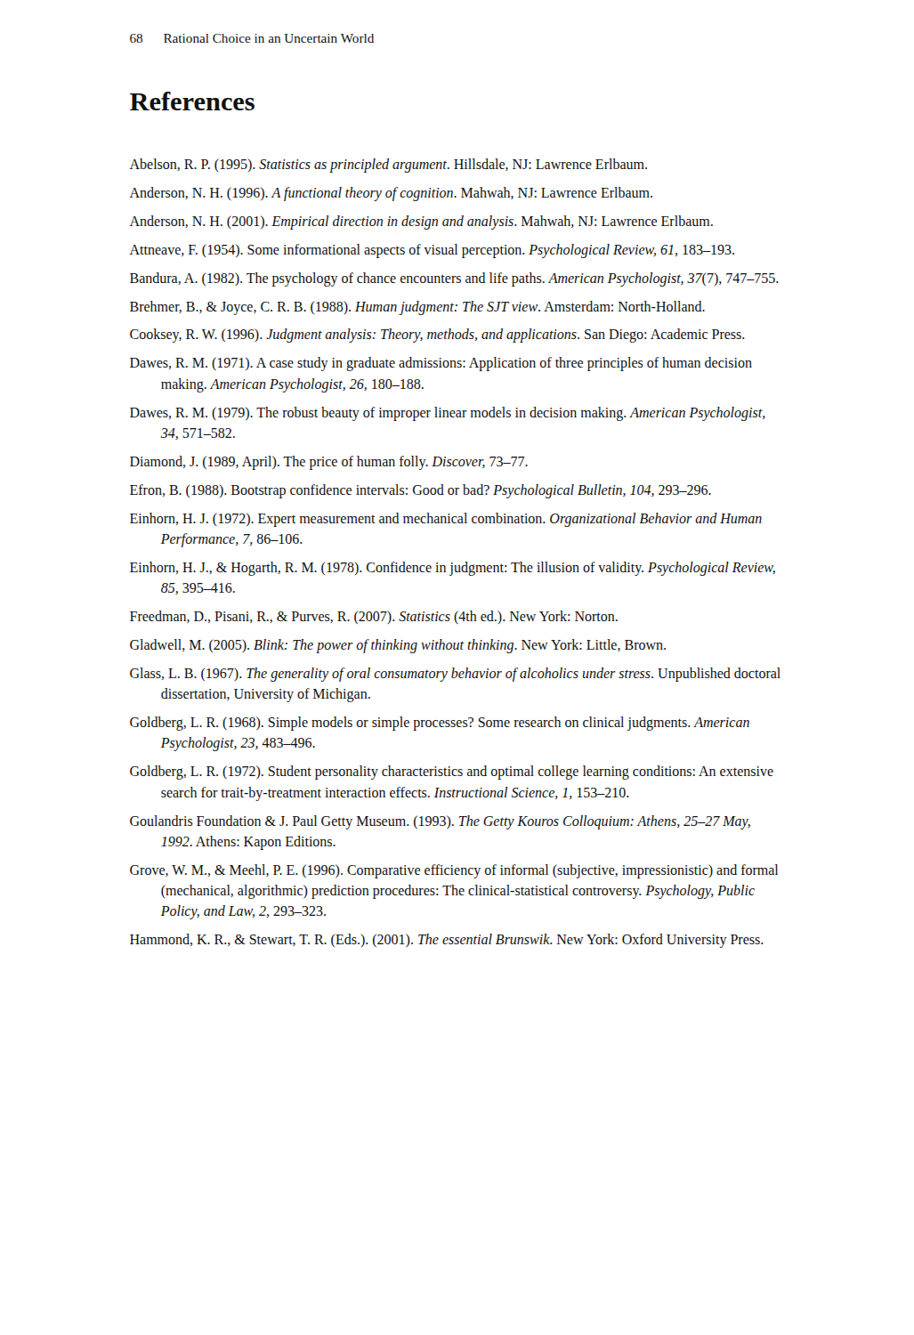68 Rational Choice in an Uncertain World
References
Abelson, R. P. (1995). Statistics as principled argument. Hillsdale, NJ: Lawrence Erlbaum.
Anderson, N. H. (1996). A functional theory of cognition. Mahwah, NJ: Lawrence Erlbaum.
Anderson, N. H. (2001). Empirical direction in design and analysis. Mahwah, NJ: Lawrence Erlbaum.
Attneave, F. (1954). Some informational aspects of visual perception. Psychological Review, 61, 183–193.
Bandura, A. (1982). The psychology of chance encounters and life paths. American Psychologist, 37(7), 747–755.
Brehmer, B., & Joyce, C. R. B. (1988). Human judgment: The SJT view. Amsterdam: North-Holland.
Cooksey, R. W. (1996). Judgment analysis: Theory, methods, and applications. San Diego: Academic Press.
Dawes, R. M. (1971). A case study in graduate admissions: Application of three principles of human decision making. American Psychologist, 26, 180–188.
Dawes, R. M. (1979). The robust beauty of improper linear models in decision making. American Psychologist, 34, 571–582.
Diamond, J. (1989, April). The price of human folly. Discover, 73–77.
Efron, B. (1988). Bootstrap confidence intervals: Good or bad? Psychological Bulletin, 104, 293–296.
Einhorn, H. J. (1972). Expert measurement and mechanical combination. Organizational Behavior and Human Performance, 7, 86–106.
Einhorn, H. J., & Hogarth, R. M. (1978). Confidence in judgment: The illusion of validity. Psychological Review, 85, 395–416.
Freedman, D., Pisani, R., & Purves, R. (2007). Statistics (4th ed.). New York: Norton.
Gladwell, M. (2005). Blink: The power of thinking without thinking. New York: Little, Brown.
Glass, L. B. (1967). The generality of oral consumatory behavior of alcoholics under stress. Unpublished doctoral dissertation, University of Michigan.
Goldberg, L. R. (1968). Simple models or simple processes? Some research on clinical judgments. American Psychologist, 23, 483–496.
Goldberg, L. R. (1972). Student personality characteristics and optimal college learning conditions: An extensive search for trait-by-treatment interaction effects. Instructional Science, 1, 153–210.
Goulandris Foundation & J. Paul Getty Museum. (1993). The Getty Kouros Colloquium: Athens, 25–27 May, 1992. Athens: Kapon Editions.
Grove, W. M., & Meehl, P. E. (1996). Comparative efficiency of informal (subjective, impressionistic) and formal (mechanical, algorithmic) prediction procedures: The clinical-statistical controversy. Psychology, Public Policy, and Law, 2, 293–323.
Hammond, K. R., & Stewart, T. R. (Eds.). (2001). The essential Brunswik. New York: Oxford University Press.